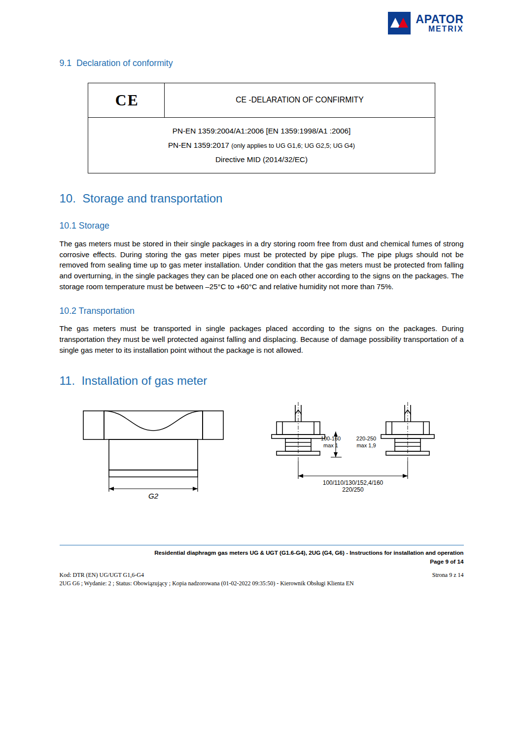APATOR
METRIX
9.1 Declaration of conformity
| C E | CE -DELARATION OF CONFIRMITY |
| PN-EN 1359:2004/A1:2006 [EN 1359:1998/A1 :2006] PN-EN 1359:2017 (only applies to UG G1,6; UG G2,5; UG G4) Directive MID (2014/32/EC) |
10. Storage and transportation
10.1 Storage
The gas meters must be stored in their single packages in a dry storing room free from dust and chemical fumes of strong corrosive effects. During storing the gas meter pipes must be protected by pipe plugs. The pipe plugs should not be removed from sealing time up to gas meter installation. Under condition that the gas meters must be protected from falling and overturning, in the single packages they can be placed one on each other according to the signs on the packages. The storage room temperature must be between –25°C to +60°C and relative humidity not more than 75%.
10.2 Transportation
The gas meters must be transported in single packages placed according to the signs on the packages. During transportation they must be well protected against falling and displacing. Because of damage possibility transportation of a single gas meter to its installation point without the package is not allowed.
11. Installation of gas meter
G2 100-160 max 1 220-250 max 1,9 100/110/130/152,4/160 220/250
Residential diaphragm gas meters UG & UGT (G1.6-G4), 2UG (G4, G6) - Instructions for installation and operation
Page 9 of 14
Kod: DTR (EN) UG/UGT G1,6-G4
2UG G6 ; Wydanie: 2 ; Status: Obowiązujący ; Kopia nadzorowana (01-02-2022 09:35:50) - Kierownik Obsługi Klienta EN
Strona 9 z 14